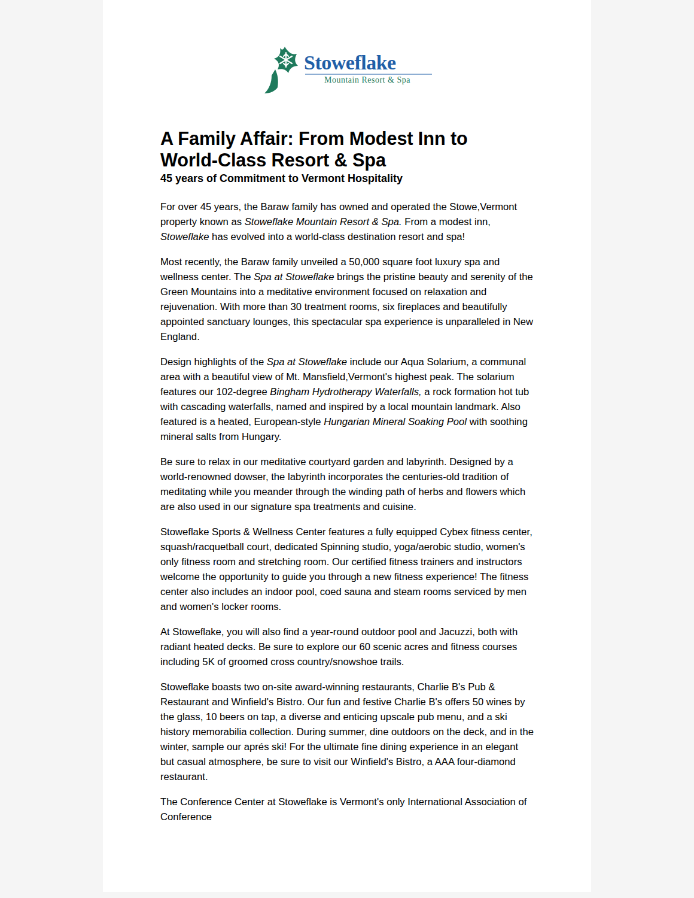Stoweflake Mountain Resort & Spa
A Family Affair: From Modest Inn to
World-Class Resort & Spa
45 years of Commitment to Vermont Hospitality
For over 45 years, the Baraw family has owned and operated the Stowe,Vermont property known as Stoweflake Mountain Resort & Spa. From a modest inn, Stoweflake has evolved into a world-class destination resort and spa!
Most recently, the Baraw family unveiled a 50,000 square foot luxury spa and wellness center. The Spa at Stoweflake brings the pristine beauty and serenity of the Green Mountains into a meditative environment focused on relaxation and rejuvenation. With more than 30 treatment rooms, six fireplaces and beautifully appointed sanctuary lounges, this spectacular spa experience is unparalleled in New England.
Design highlights of the Spa at Stoweflake include our Aqua Solarium, a communal area with a beautiful view of Mt. Mansfield,Vermont's highest peak. The solarium features our 102-degree Bingham Hydrotherapy Waterfalls, a rock formation hot tub with cascading waterfalls, named and inspired by a local mountain landmark. Also featured is a heated, European-style Hungarian Mineral Soaking Pool with soothing mineral salts from Hungary.
Be sure to relax in our meditative courtyard garden and labyrinth. Designed by a world-renowned dowser, the labyrinth incorporates the centuries-old tradition of meditating while you meander through the winding path of herbs and flowers which are also used in our signature spa treatments and cuisine.
Stoweflake Sports & Wellness Center features a fully equipped Cybex fitness center, squash/racquetball court, dedicated Spinning studio, yoga/aerobic studio, women's only fitness room and stretching room. Our certified fitness trainers and instructors welcome the opportunity to guide you through a new fitness experience! The fitness center also includes an indoor pool, coed sauna and steam rooms serviced by men and women's locker rooms.
At Stoweflake, you will also find a year-round outdoor pool and Jacuzzi, both with radiant heated decks. Be sure to explore our 60 scenic acres and fitness courses including 5K of groomed cross country/snowshoe trails.
Stoweflake boasts two on-site award-winning restaurants, Charlie B's Pub & Restaurant and Winfield's Bistro. Our fun and festive Charlie B's offers 50 wines by the glass, 10 beers on tap, a diverse and enticing upscale pub menu, and a ski history memorabilia collection. During summer, dine outdoors on the deck, and in the winter, sample our aprés ski! For the ultimate fine dining experience in an elegant but casual atmosphere, be sure to visit our Winfield's Bistro, a AAA four-diamond restaurant.
The Conference Center at Stoweflake is Vermont's only International Association of Conference